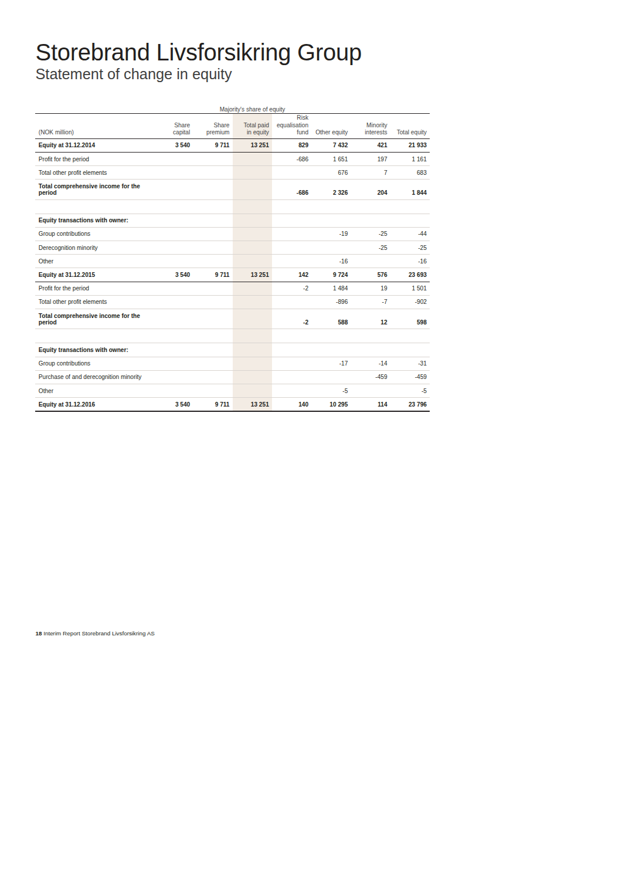Storebrand Livsforsikring Group
Statement of change in equity
| | Majority's share of equity | | |
| --- | --- | --- | --- |
| | | | | Risk | | | |
| | Share | Share | Total paid | equalisation | | Minority | |
| (NOK million) | capital | premium | in equity | fund | Other equity | interests | Total equity |
| Equity at 31.12.2014 | 3 540 | 9 711 | 13 251 | 829 | 7 432 | 421 | 21 933 |
| Profit for the period | | | | -686 | 1 651 | 197 | 1 161 |
| Total other profit elements | | | | | 676 | 7 | 683 |
| Total comprehensive income for the period | | | | -686 | 2 326 | 204 | 1 844 |
| Equity transactions with owner: | | | | | | | |
| Group contributions | | | | | -19 | -25 | -44 |
| Derecognition minority | | | | | | -25 | -25 |
| Other | | | | | -16 | | -16 |
| Equity at 31.12.2015 | 3 540 | 9 711 | 13 251 | 142 | 9 724 | 576 | 23 693 |
| Profit for the period | | | | -2 | 1 484 | 19 | 1 501 |
| Total other profit elements | | | | | -896 | -7 | -902 |
| Total comprehensive income for the period | | | | -2 | 588 | 12 | 598 |
| Equity transactions with owner: | | | | | | | |
| Group contributions | | | | | -17 | -14 | -31 |
| Purchase of and derecognition minority | | | | | | -459 | -459 |
| Other | | | | | -5 | | -5 |
| Equity at 31.12.2016 | 3 540 | 9 711 | 13 251 | 140 | 10 295 | 114 | 23 796 |
18 Interim Report Storebrand Livsforsikring AS